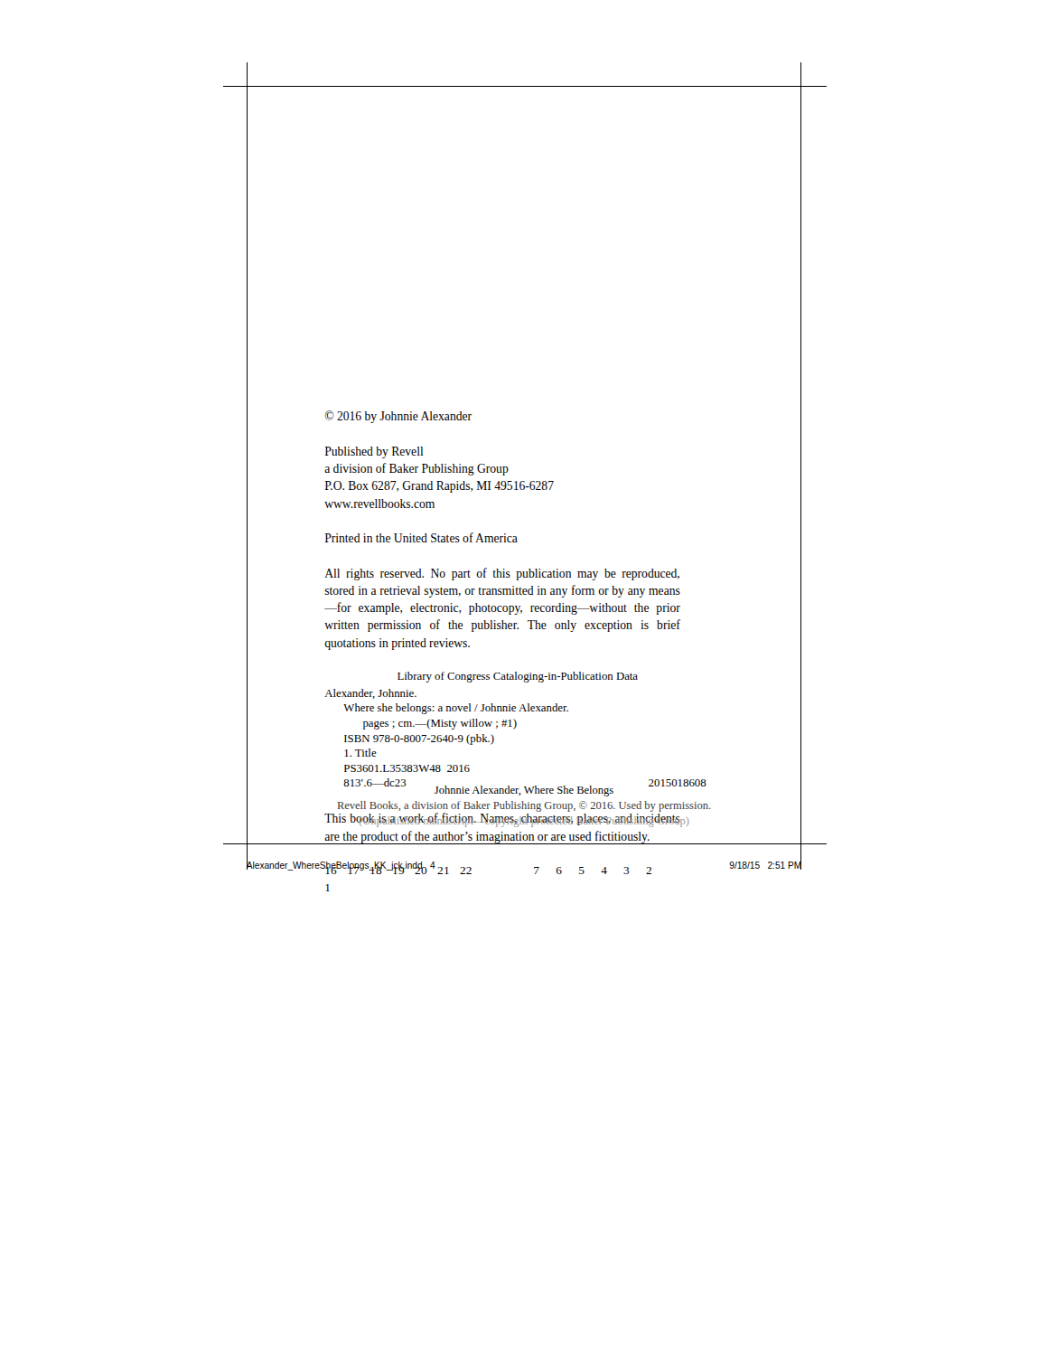© 2016 by Johnnie Alexander
Published by Revell
a division of Baker Publishing Group
P.O. Box 6287, Grand Rapids, MI 49516-6287
www.revellbooks.com
Printed in the United States of America
All rights reserved. No part of this publication may be reproduced, stored in a retrieval system, or transmitted in any form or by any means—for example, electronic, photocopy, recording—without the prior written permission of the publisher. The only exception is brief quotations in printed reviews.
Library of Congress Cataloging-in-Publication Data
Alexander, Johnnie.
Where she belongs: a novel / Johnnie Alexander.
pages ; cm.—(Misty willow ; #1)
ISBN 978-0-8007-2640-9 (pbk.)
1. Title
PS3601.L35383W48 2016
813′.6—dc232015018608
This book is a work of fiction. Names, characters, places, and incidents are the product of the author’s imagination or are used fictitiously.
16171819202122 7654321
Johnnie Alexander, Where She Belongs
Revell Books, a division of Baker Publishing Group, © 2016. Used by permission.
(Unpublished manuscript—copyright protected Baker Publishing Group)
Alexander_WhereSheBelongs_KK_jck.indd 4 9/18/15 2:51 PM